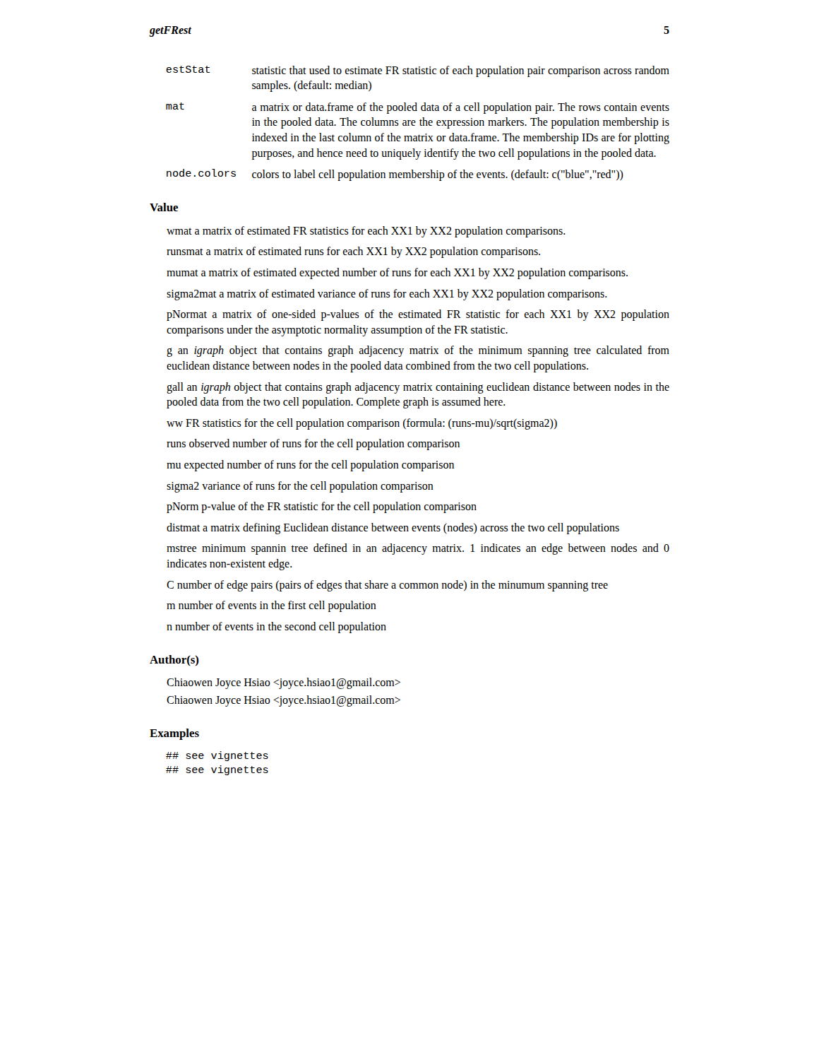getFRest 5
estStat
statistic that used to estimate FR statistic of each population pair comparison across random samples. (default: median)
mat
a matrix or data.frame of the pooled data of a cell population pair. The rows contain events in the pooled data. The columns are the expression markers. The population membership is indexed in the last column of the matrix or data.frame. The membership IDs are for plotting purposes, and hence need to uniquely identify the two cell populations in the pooled data.
node.colors
colors to label cell population membership of the events. (default: c("blue","red"))
Value
wmat a matrix of estimated FR statistics for each XX1 by XX2 population comparisons.
runsmat a matrix of estimated runs for each XX1 by XX2 population comparisons.
mumat a matrix of estimated expected number of runs for each XX1 by XX2 population comparisons.
sigma2mat a matrix of estimated variance of runs for each XX1 by XX2 population comparisons.
pNormat a matrix of one-sided p-values of the estimated FR statistic for each XX1 by XX2 population comparisons under the asymptotic normality assumption of the FR statistic.
g an igraph object that contains graph adjacency matrix of the minimum spanning tree calculated from euclidean distance between nodes in the pooled data combined from the two cell populations.
gall an igraph object that contains graph adjacency matrix containing euclidean distance between nodes in the pooled data from the two cell population. Complete graph is assumed here.
ww FR statistics for the cell population comparison (formula: (runs-mu)/sqrt(sigma2))
runs observed number of runs for the cell population comparison
mu expected number of runs for the cell population comparison
sigma2 variance of runs for the cell population comparison
pNorm p-value of the FR statistic for the cell population comparison
distmat a matrix defining Euclidean distance between events (nodes) across the two cell populations
mstree minimum spannin tree defined in an adjacency matrix. 1 indicates an edge between nodes and 0 indicates non-existent edge.
C number of edge pairs (pairs of edges that share a common node) in the minumum spanning tree
m number of events in the first cell population
n number of events in the second cell population
Author(s)
Chiaowen Joyce Hsiao <joyce.hsiao1@gmail.com>
Chiaowen Joyce Hsiao <joyce.hsiao1@gmail.com>
Examples
## see vignettes
## see vignettes